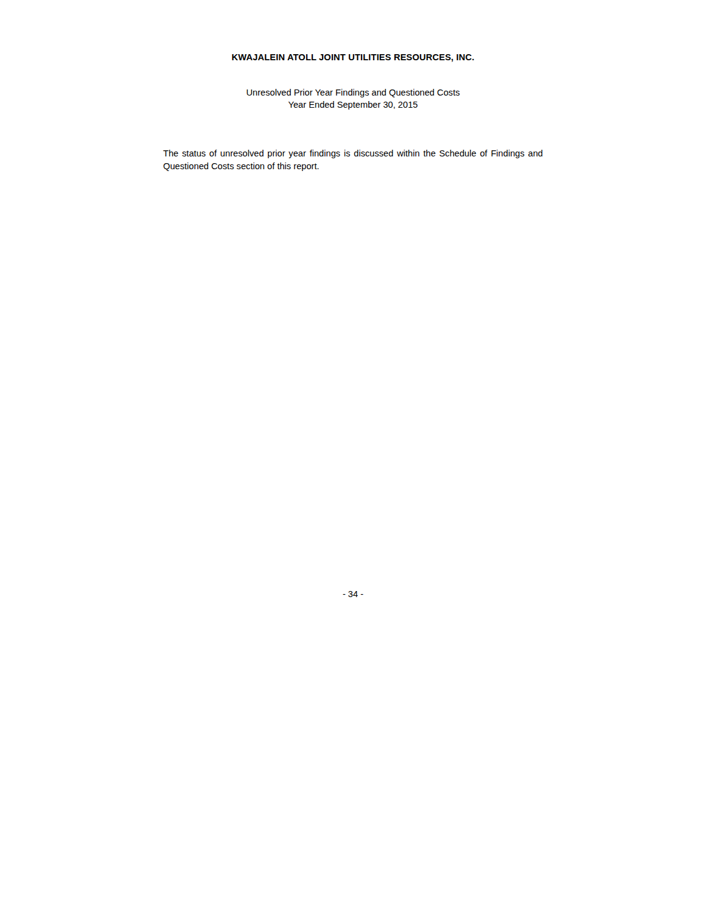KWAJALEIN ATOLL JOINT UTILITIES RESOURCES, INC.
Unresolved Prior Year Findings and Questioned Costs
Year Ended September 30, 2015
The status of unresolved prior year findings is discussed within the Schedule of Findings and Questioned Costs section of this report.
- 34 -